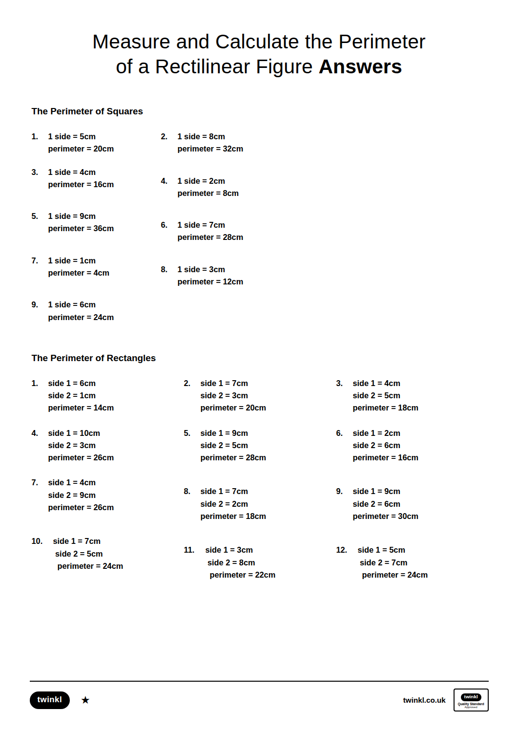Measure and Calculate the Perimeter
of a Rectilinear Figure Answers
The Perimeter of Squares
1. 1 side = 5cm
perimeter = 20cm
2. 1 side = 8cm
perimeter = 32cm
3. 1 side = 4cm
perimeter = 16cm
4. 1 side = 2cm
perimeter = 8cm
5. 1 side = 9cm
perimeter = 36cm
6. 1 side = 7cm
perimeter = 28cm
7. 1 side = 1cm
perimeter = 4cm
8. 1 side = 3cm
perimeter = 12cm
9. 1 side = 6cm
perimeter = 24cm
The Perimeter of Rectangles
1. side 1 = 6cm
side 2 = 1cm
perimeter = 14cm
2. side 1 = 7cm
side 2 = 3cm
perimeter = 20cm
3. side 1 = 4cm
side 2 = 5cm
perimeter = 18cm
4. side 1 = 10cm
side 2 = 3cm
perimeter = 26cm
5. side 1 = 9cm
side 2 = 5cm
perimeter = 28cm
6. side 1 = 2cm
side 2 = 6cm
perimeter = 16cm
7. side 1 = 4cm
side 2 = 9cm
perimeter = 26cm
8. side 1 = 7cm
side 2 = 2cm
perimeter = 18cm
9. side 1 = 9cm
side 2 = 6cm
perimeter = 30cm
10. side 1 = 7cm
side 2 = 5cm
perimeter = 24cm
11. side 1 = 3cm
side 2 = 8cm
perimeter = 22cm
12. side 1 = 5cm
side 2 = 7cm
perimeter = 24cm
twinkl ★
twinkl.co.uk
twinkl Quality Standard Approved